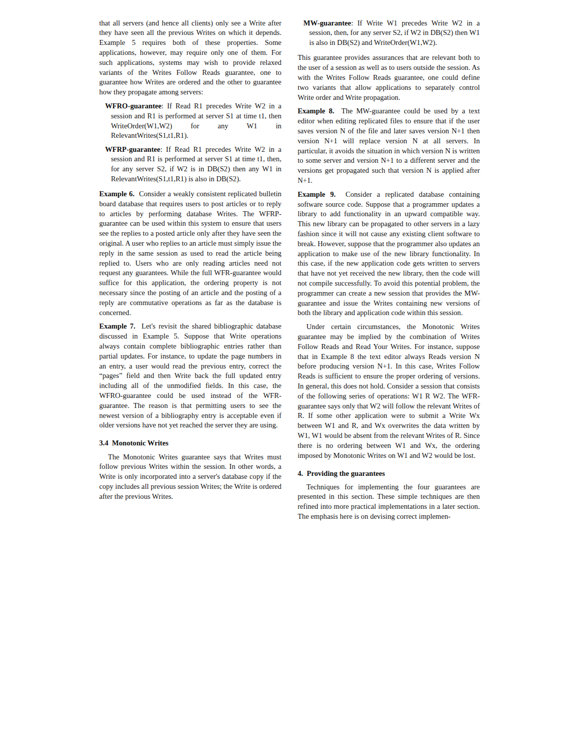that all servers (and hence all clients) only see a Write after they have seen all the previous Writes on which it depends. Example 5 requires both of these properties. Some applications, however, may require only one of them. For such applications, systems may wish to provide relaxed variants of the Writes Follow Reads guarantee, one to guarantee how Writes are ordered and the other to guarantee how they propagate among servers:
WFRO-guarantee: If Read R1 precedes Write W2 in a session and R1 is performed at server S1 at time t1, then WriteOrder(W1,W2) for any W1 in RelevantWrites(S1,t1,R1).
WFRP-guarantee: If Read R1 precedes Write W2 in a session and R1 is performed at server S1 at time t1, then, for any server S2, if W2 is in DB(S2) then any W1 in RelevantWrites(S1,t1,R1) is also in DB(S2).
Example 6. Consider a weakly consistent replicated bulletin board database that requires users to post articles or to reply to articles by performing database Writes. The WFRP-guarantee can be used within this system to ensure that users see the replies to a posted article only after they have seen the original. A user who replies to an article must simply issue the reply in the same session as used to read the article being replied to. Users who are only reading articles need not request any guarantees. While the full WFR-guarantee would suffice for this application, the ordering property is not necessary since the posting of an article and the posting of a reply are commutative operations as far as the database is concerned.
Example 7. Let's revisit the shared bibliographic database discussed in Example 5. Suppose that Write operations always contain complete bibliographic entries rather than partial updates. For instance, to update the page numbers in an entry, a user would read the previous entry, correct the “pages” field and then Write back the full updated entry including all of the unmodified fields. In this case, the WFRO-guarantee could be used instead of the WFR-guarantee. The reason is that permitting users to see the newest version of a bibliography entry is acceptable even if older versions have not yet reached the server they are using.
3.4 Monotonic Writes
The Monotonic Writes guarantee says that Writes must follow previous Writes within the session. In other words, a Write is only incorporated into a server's database copy if the copy includes all previous session Writes; the Write is ordered after the previous Writes.
MW-guarantee: If Write W1 precedes Write W2 in a session, then, for any server S2, if W2 in DB(S2) then W1 is also in DB(S2) and WriteOrder(W1,W2).
This guarantee provides assurances that are relevant both to the user of a session as well as to users outside the session. As with the Writes Follow Reads guarantee, one could define two variants that allow applications to separately control Write order and Write propagation.
Example 8. The MW-guarantee could be used by a text editor when editing replicated files to ensure that if the user saves version N of the file and later saves version N+1 then version N+1 will replace version N at all servers. In particular, it avoids the situation in which version N is written to some server and version N+1 to a different server and the versions get propagated such that version N is applied after N+1.
Example 9. Consider a replicated database containing software source code. Suppose that a programmer updates a library to add functionality in an upward compatible way. This new library can be propagated to other servers in a lazy fashion since it will not cause any existing client software to break. However, suppose that the programmer also updates an application to make use of the new library functionality. In this case, if the new application code gets written to servers that have not yet received the new library, then the code will not compile successfully. To avoid this potential problem, the programmer can create a new session that provides the MW-guarantee and issue the Writes containing new versions of both the library and application code within this session.
Under certain circumstances, the Monotonic Writes guarantee may be implied by the combination of Writes Follow Reads and Read Your Writes. For instance, suppose that in Example 8 the text editor always Reads version N before producing version N+1. In this case, Writes Follow Reads is sufficient to ensure the proper ordering of versions. In general, this does not hold. Consider a session that consists of the following series of operations: W1 R W2. The WFR-guarantee says only that W2 will follow the relevant Writes of R. If some other application were to submit a Write Wx between W1 and R, and Wx overwrites the data written by W1, W1 would be absent from the relevant Writes of R. Since there is no ordering between W1 and Wx, the ordering imposed by Monotonic Writes on W1 and W2 would be lost.
4. Providing the guarantees
Techniques for implementing the four guarantees are presented in this section. These simple techniques are then refined into more practical implementations in a later section. The emphasis here is on devising correct implemen-